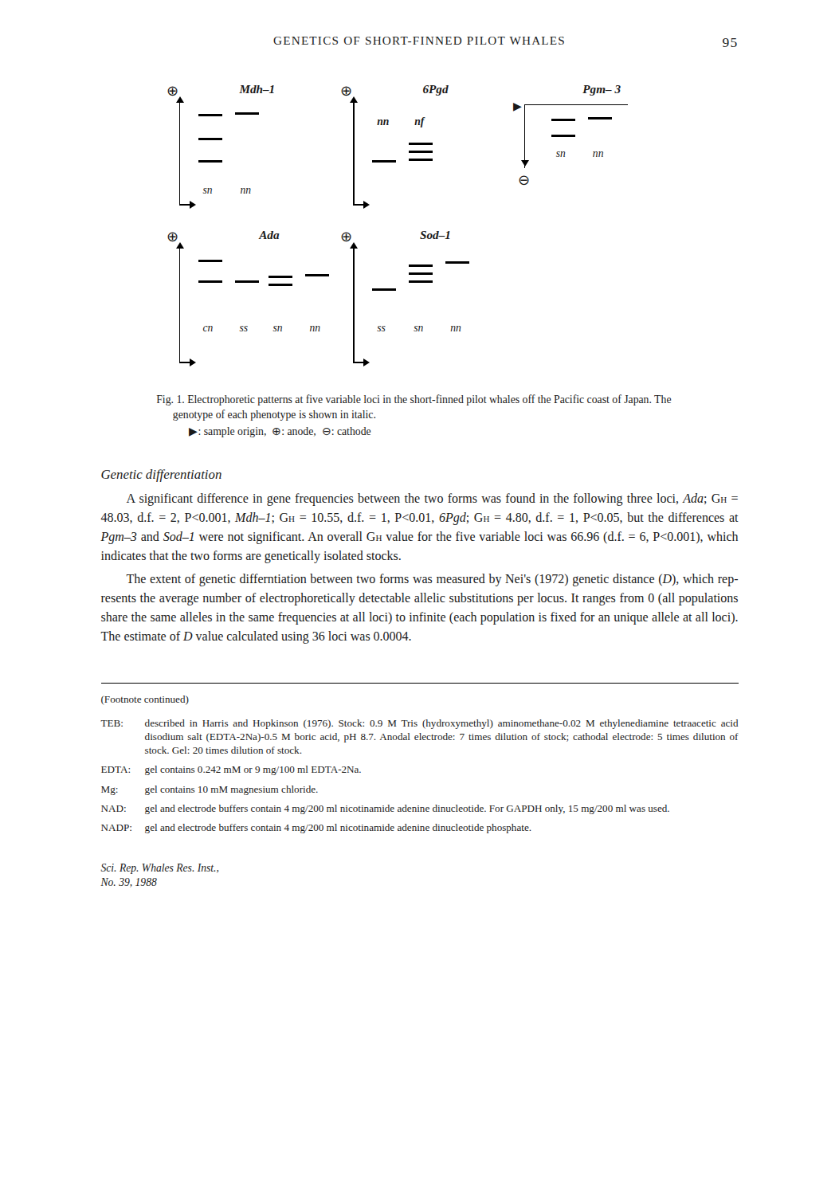Genetics of Short-Finned Pilot Whales 95
Mdh–1
⊕
sn
nn
6Pgd
⊕
nn
nf
Pgm– 3
▶
⊖
sn
nn
Ada
⊕
cn
ss
sn
nn
Sod–1
⊕
ss
sn
nn
Fig. 1. Electrophoretic patterns at five variable loci in the short-finned pilot whales off the Pacific coast of Japan. The genotype of each phenotype is shown in italic. ▶: sample origin, ⊕: anode, ⊖: cathode
Genetic differentiation
A significant difference in gene frequencies between the two forms was found in the following three loci, Ada; Gh = 48.03, d.f. = 2, P<0.001, Mdh–1; Gh = 10.55, d.f. = 1, P<0.01, 6Pgd; Gh = 4.80, d.f. = 1, P<0.05, but the differences at Pgm–3 and Sod–1 were not significant. An overall Gh value for the five variable loci was 66.96 (d.f. = 6, P<0.001), which indicates that the two forms are genetically isolated stocks.
The extent of genetic differntiation between two forms was measured by Nei's (1972) genetic distance (D), which represents the average number of electrophoretically detectable allelic substitutions per locus. It ranges from 0 (all populations share the same alleles in the same frequencies at all loci) to infinite (each population is fixed for an unique allele at all loci). The estimate of D value calculated using 36 loci was 0.0004.
(Footnote continued)
TEB:
described in Harris and Hopkinson (1976). Stock: 0.9 M Tris (hydroxymethyl) aminomethane-0.02 M ethylenediamine tetraacetic acid disodium salt (EDTA-2Na)-0.5 M boric acid, pH 8.7. Anodal electrode: 7 times dilution of stock; cathodal electrode: 5 times dilution of stock. Gel: 20 times dilution of stock.
EDTA:
gel contains 0.242 mM or 9 mg/100 ml EDTA-2Na.
Mg:
gel contains 10 mM magnesium chloride.
NAD:
gel and electrode buffers contain 4 mg/200 ml nicotinamide adenine dinucleotide. For GAPDH only, 15 mg/200 ml was used.
NADP:
gel and electrode buffers contain 4 mg/200 ml nicotinamide adenine dinucleotide phosphate.
Sci. Rep. Whales Res. Inst.,
No. 39, 1988